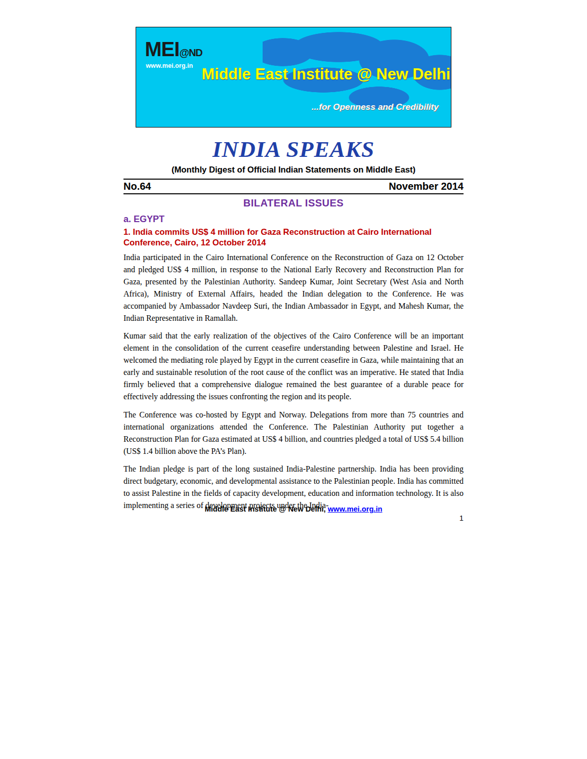MEI@ND
www.mei.org.in
Middle East Institute @ New Delhi
...for Openness and Credibility
INDIA SPEAKS
(Monthly Digest of Official Indian Statements on Middle East)
No.64 November 2014
BILATERAL ISSUES
a. EGYPT
1. India commits US$ 4 million for Gaza Reconstruction at Cairo International Conference, Cairo, 12 October 2014
India participated in the Cairo International Conference on the Reconstruction of Gaza on 12 October and pledged US$ 4 million, in response to the National Early Recovery and Reconstruction Plan for Gaza, presented by the Palestinian Authority. Sandeep Kumar, Joint Secretary (West Asia and North Africa), Ministry of External Affairs, headed the Indian delegation to the Conference. He was accompanied by Ambassador Navdeep Suri, the Indian Ambassador in Egypt, and Mahesh Kumar, the Indian Representative in Ramallah.
Kumar said that the early realization of the objectives of the Cairo Conference will be an important element in the consolidation of the current ceasefire understanding between Palestine and Israel. He welcomed the mediating role played by Egypt in the current ceasefire in Gaza, while maintaining that an early and sustainable resolution of the root cause of the conflict was an imperative. He stated that India firmly believed that a comprehensive dialogue remained the best guarantee of a durable peace for effectively addressing the issues confronting the region and its people.
The Conference was co-hosted by Egypt and Norway. Delegations from more than 75 countries and international organizations attended the Conference. The Palestinian Authority put together a Reconstruction Plan for Gaza estimated at US$ 4 billion, and countries pledged a total of US$ 5.4 billion (US$ 1.4 billion above the PA’s Plan).
The Indian pledge is part of the long sustained India-Palestine partnership. India has been providing direct budgetary, economic, and developmental assistance to the Palestinian people. India has committed to assist Palestine in the fields of capacity development, education and information technology. It is also implementing a series of development projects under the India-
Middle East Institute @ New Delhi, www.mei.org.in
1